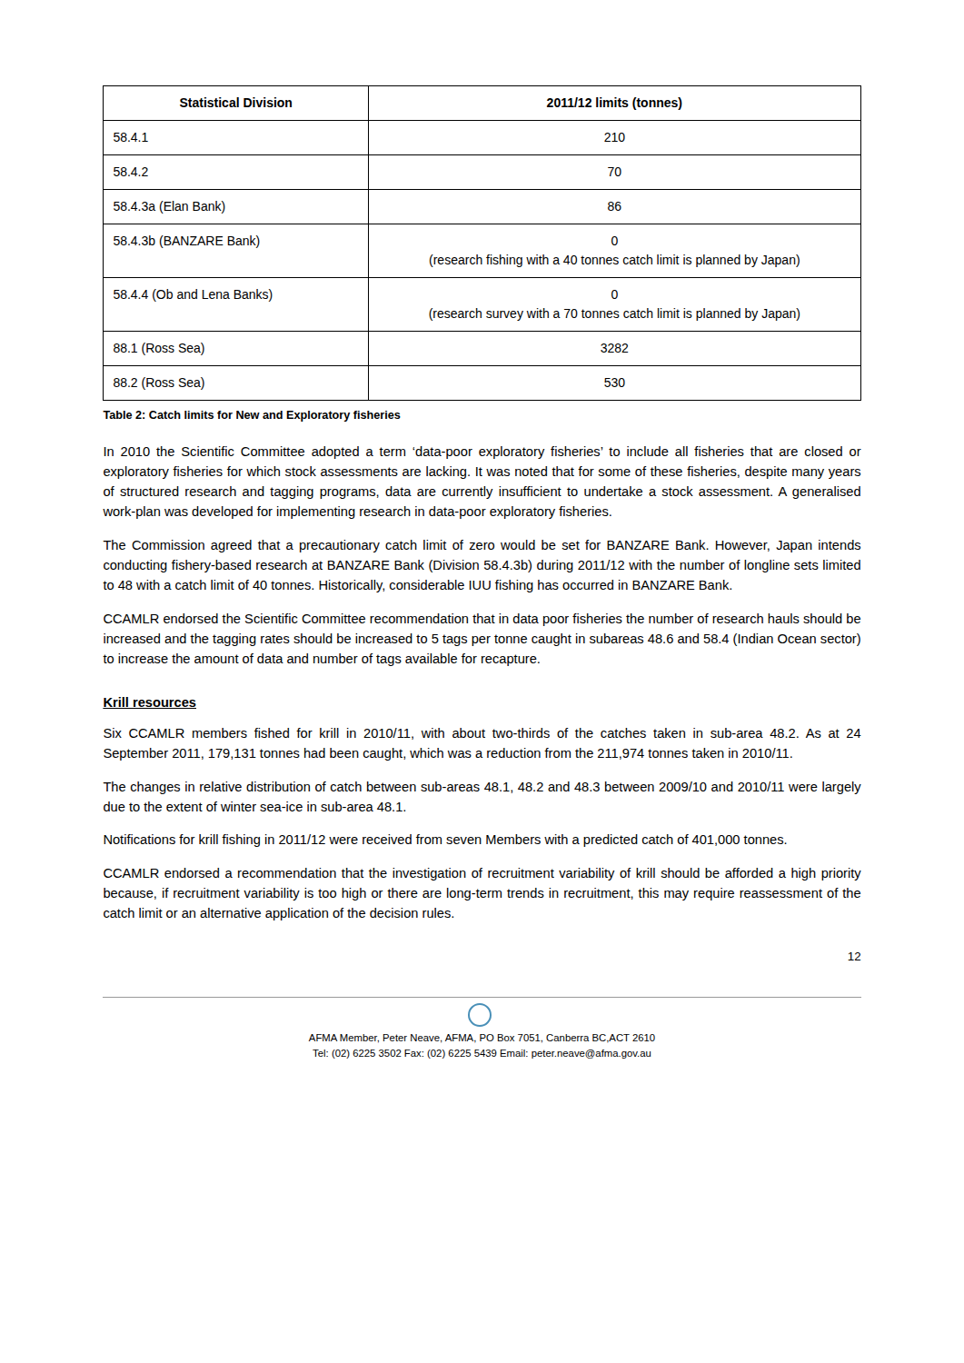| Statistical Division | 2011/12 limits (tonnes) |
| --- | --- |
| 58.4.1 | 210 |
| 58.4.2 | 70 |
| 58.4.3a (Elan Bank) | 86 |
| 58.4.3b (BANZARE Bank) | 0 (research fishing with a 40 tonnes catch limit is planned by Japan) |
| 58.4.4 (Ob and Lena Banks) | 0 (research survey with a 70 tonnes catch limit is planned by Japan) |
| 88.1 (Ross Sea) | 3282 |
| 88.2 (Ross Sea) | 530 |
Table 2: Catch limits for New and Exploratory fisheries
In 2010 the Scientific Committee adopted a term ‘data-poor exploratory fisheries’ to include all fisheries that are closed or exploratory fisheries for which stock assessments are lacking. It was noted that for some of these fisheries, despite many years of structured research and tagging programs, data are currently insufficient to undertake a stock assessment. A generalised work-plan was developed for implementing research in data-poor exploratory fisheries.
The Commission agreed that a precautionary catch limit of zero would be set for BANZARE Bank. However, Japan intends conducting fishery-based research at BANZARE Bank (Division 58.4.3b) during 2011/12 with the number of longline sets limited to 48 with a catch limit of 40 tonnes. Historically, considerable IUU fishing has occurred in BANZARE Bank.
CCAMLR endorsed the Scientific Committee recommendation that in data poor fisheries the number of research hauls should be increased and the tagging rates should be increased to 5 tags per tonne caught in subareas 48.6 and 58.4 (Indian Ocean sector) to increase the amount of data and number of tags available for recapture.
Krill resources
Six CCAMLR members fished for krill in 2010/11, with about two-thirds of the catches taken in sub-area 48.2. As at 24 September 2011, 179,131 tonnes had been caught, which was a reduction from the 211,974 tonnes taken in 2010/11.
The changes in relative distribution of catch between sub-areas 48.1, 48.2 and 48.3 between 2009/10 and 2010/11 were largely due to the extent of winter sea-ice in sub-area 48.1.
Notifications for krill fishing in 2011/12 were received from seven Members with a predicted catch of 401,000 tonnes.
CCAMLR endorsed a recommendation that the investigation of recruitment variability of krill should be afforded a high priority because, if recruitment variability is too high or there are long-term trends in recruitment, this may require reassessment of the catch limit or an alternative application of the decision rules.
12
AFMA Member, Peter Neave, AFMA, PO Box 7051, Canberra BC,ACT 2610
Tel: (02) 6225 3502 Fax: (02) 6225 5439 Email: peter.neave@afma.gov.au